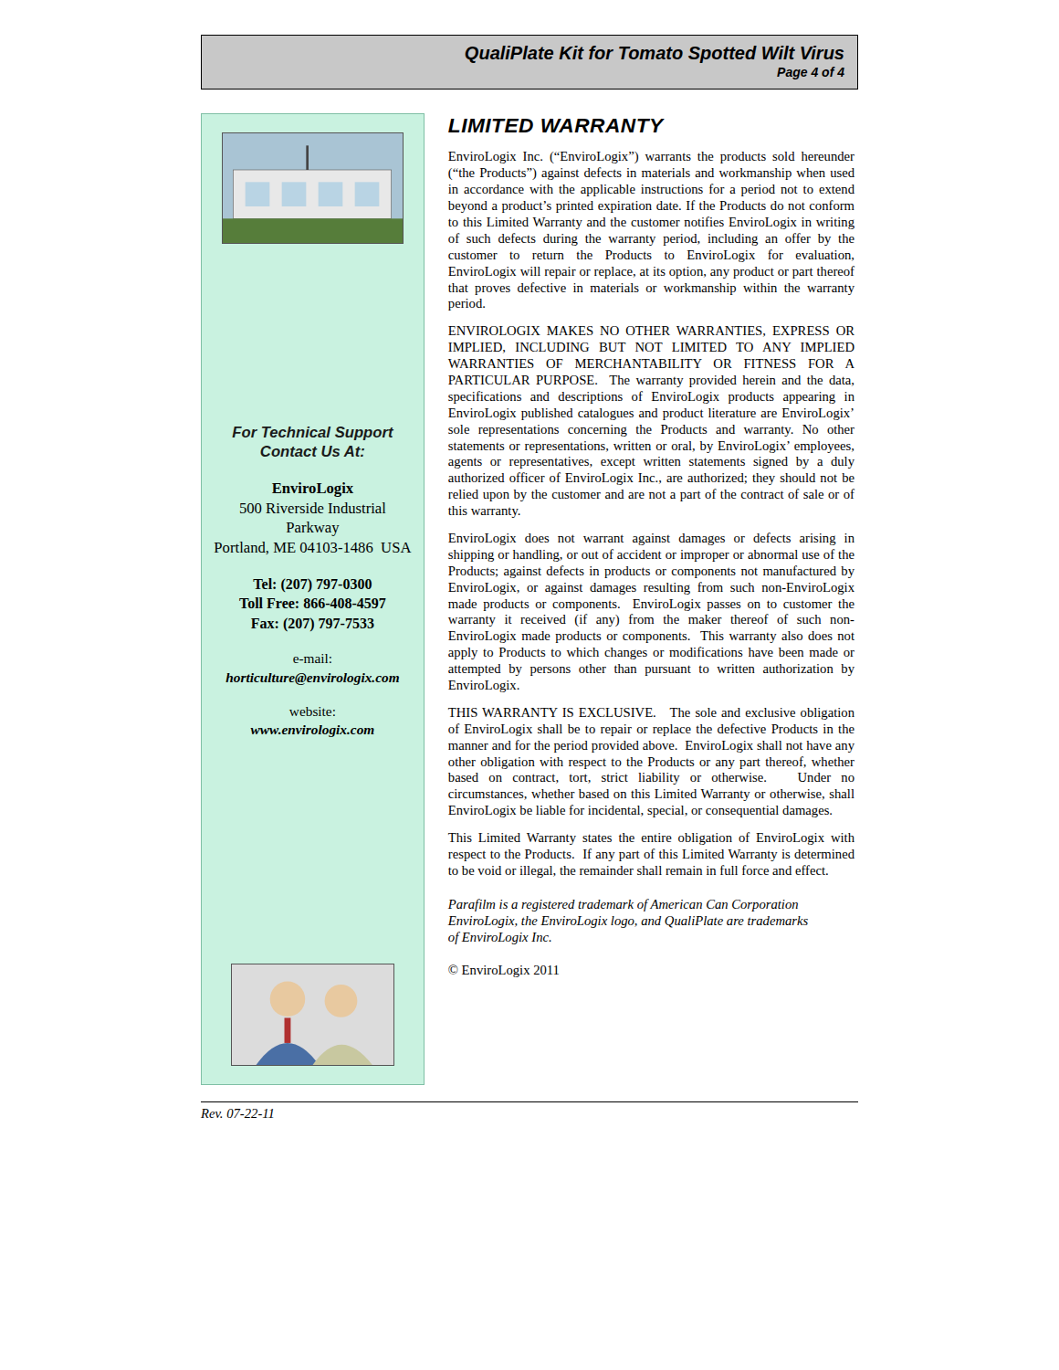QualiPlate Kit for Tomato Spotted Wilt Virus
Page 4 of 4
For Technical Support
Contact Us At:
EnviroLogix
500 Riverside Industrial
Parkway
Portland, ME 04103-1486 USA
Tel: (207) 797-0300
Toll Free: 866-408-4597
Fax: (207) 797-7533
e-mail:
horticulture@envirologix.com
website:
www.envirologix.com
LIMITED WARRANTY
EnviroLogix Inc. (“EnviroLogix”) warrants the products sold hereunder (“the Products”) against defects in materials and workmanship when used in accordance with the applicable instructions for a period not to extend beyond a product’s printed expiration date. If the Products do not conform to this Limited Warranty and the customer notifies EnviroLogix in writing of such defects during the warranty period, including an offer by the customer to return the Products to EnviroLogix for evaluation, EnviroLogix will repair or replace, at its option, any product or part thereof that proves defective in materials or workmanship within the warranty period.
ENVIROLOGIX MAKES NO OTHER WARRANTIES, EXPRESS OR IMPLIED, INCLUDING BUT NOT LIMITED TO ANY IMPLIED WARRANTIES OF MERCHANTABILITY OR FITNESS FOR A PARTICULAR PURPOSE. The warranty provided herein and the data, specifications and descriptions of EnviroLogix products appearing in EnviroLogix published catalogues and product literature are EnviroLogix’ sole representations concerning the Products and warranty. No other statements or representations, written or oral, by EnviroLogix’ employees, agents or representatives, except written statements signed by a duly authorized officer of EnviroLogix Inc., are authorized; they should not be relied upon by the customer and are not a part of the contract of sale or of this warranty.
EnviroLogix does not warrant against damages or defects arising in shipping or handling, or out of accident or improper or abnormal use of the Products; against defects in products or components not manufactured by EnviroLogix, or against damages resulting from such non-EnviroLogix made products or components. EnviroLogix passes on to customer the warranty it received (if any) from the maker thereof of such non-EnviroLogix made products or components. This warranty also does not apply to Products to which changes or modifications have been made or attempted by persons other than pursuant to written authorization by EnviroLogix.
THIS WARRANTY IS EXCLUSIVE. The sole and exclusive obligation of EnviroLogix shall be to repair or replace the defective Products in the manner and for the period provided above. EnviroLogix shall not have any other obligation with respect to the Products or any part thereof, whether based on contract, tort, strict liability or otherwise. Under no circumstances, whether based on this Limited Warranty or otherwise, shall EnviroLogix be liable for incidental, special, or consequential damages.
This Limited Warranty states the entire obligation of EnviroLogix with respect to the Products. If any part of this Limited Warranty is determined to be void or illegal, the remainder shall remain in full force and effect.
Parafilm is a registered trademark of American Can Corporation
EnviroLogix, the EnviroLogix logo, and QualiPlate are trademarks
of EnviroLogix Inc.
© EnviroLogix 2011
Rev. 07-22-11